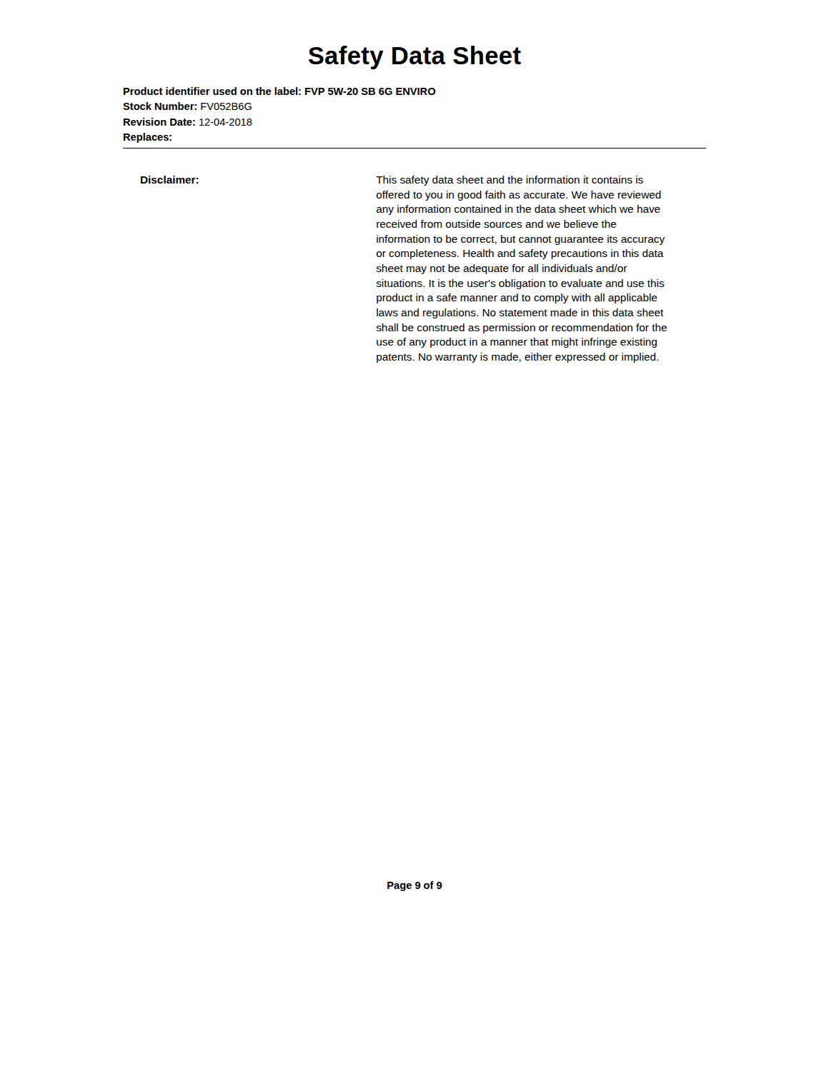Safety Data Sheet
Product identifier used on the label: FVP 5W-20 SB 6G ENVIRO
Stock Number: FV052B6G
Revision Date: 12-04-2018
Replaces:
Disclaimer:
This safety data sheet and the information it contains is offered to you in good faith as accurate. We have reviewed any information contained in the data sheet which we have received from outside sources and we believe the information to be correct, but cannot guarantee its accuracy or completeness. Health and safety precautions in this data sheet may not be adequate for all individuals and/or situations. It is the user's obligation to evaluate and use this product in a safe manner and to comply with all applicable laws and regulations. No statement made in this data sheet shall be construed as permission or recommendation for the use of any product in a manner that might infringe existing patents. No warranty is made, either expressed or implied.
Page 9 of 9